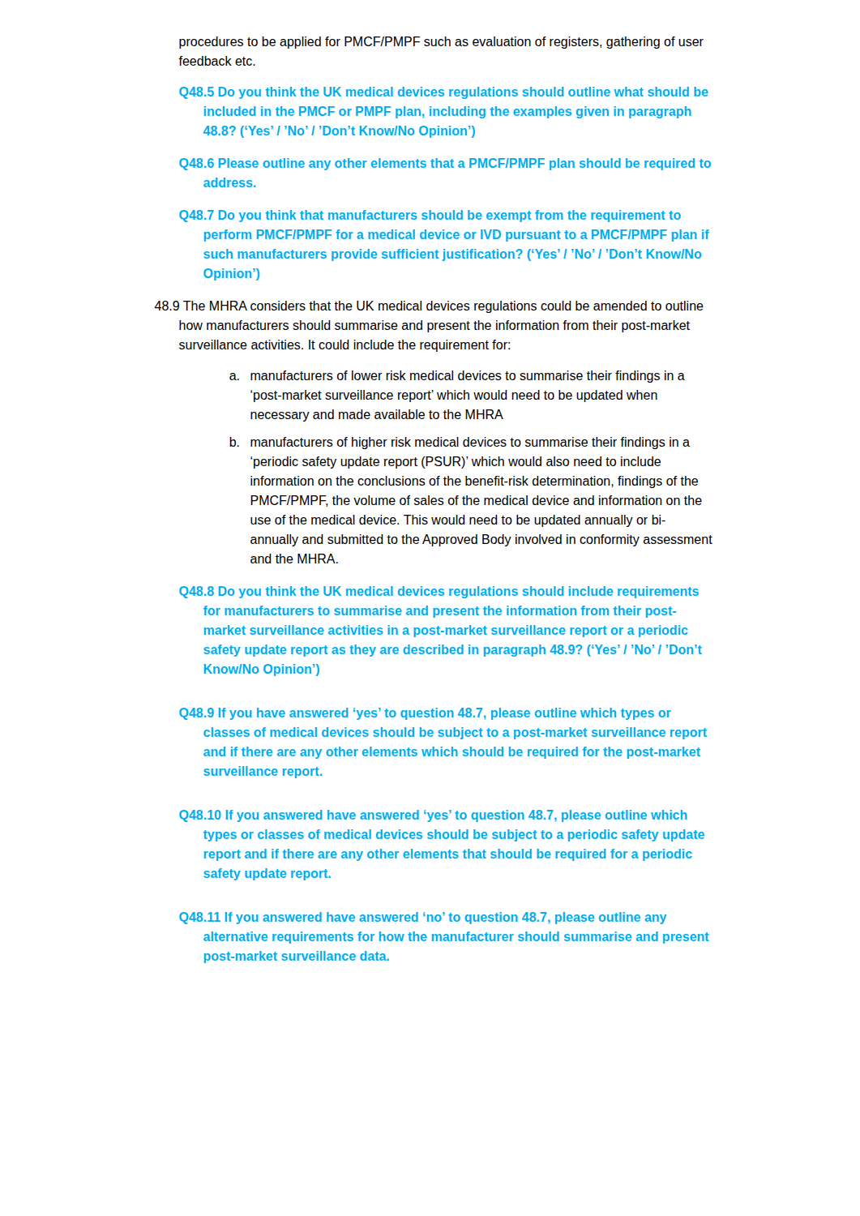procedures to be applied for PMCF/PMPF such as evaluation of registers, gathering of user feedback etc.
Q48.5 Do you think the UK medical devices regulations should outline what should be included in the PMCF or PMPF plan, including the examples given in paragraph 48.8? (‘Yes’ / ’No’ / ’Don’t Know/No Opinion’)
Q48.6 Please outline any other elements that a PMCF/PMPF plan should be required to address.
Q48.7 Do you think that manufacturers should be exempt from the requirement to perform PMCF/PMPF for a medical device or IVD pursuant to a PMCF/PMPF plan if such manufacturers provide sufficient justification? (‘Yes’ / ’No’ / ’Don’t Know/No Opinion’)
48.9 The MHRA considers that the UK medical devices regulations could be amended to outline how manufacturers should summarise and present the information from their post-market surveillance activities. It could include the requirement for:
manufacturers of lower risk medical devices to summarise their findings in a ‘post-market surveillance report’ which would need to be updated when necessary and made available to the MHRA
manufacturers of higher risk medical devices to summarise their findings in a ‘periodic safety update report (PSUR)’ which would also need to include information on the conclusions of the benefit-risk determination, findings of the PMCF/PMPF, the volume of sales of the medical device and information on the use of the medical device. This would need to be updated annually or bi-annually and submitted to the Approved Body involved in conformity assessment and the MHRA.
Q48.8 Do you think the UK medical devices regulations should include requirements for manufacturers to summarise and present the information from their post-market surveillance activities in a post-market surveillance report or a periodic safety update report as they are described in paragraph 48.9? (‘Yes’ / ’No’ / ’Don’t Know/No Opinion’)
Q48.9 If you have answered ‘yes’ to question 48.7, please outline which types or classes of medical devices should be subject to a post-market surveillance report and if there are any other elements which should be required for the post-market surveillance report.
Q48.10 If you answered have answered ‘yes’ to question 48.7, please outline which types or classes of medical devices should be subject to a periodic safety update report and if there are any other elements that should be required for a periodic safety update report.
Q48.11 If you answered have answered ‘no’ to question 48.7, please outline any alternative requirements for how the manufacturer should summarise and present post-market surveillance data.